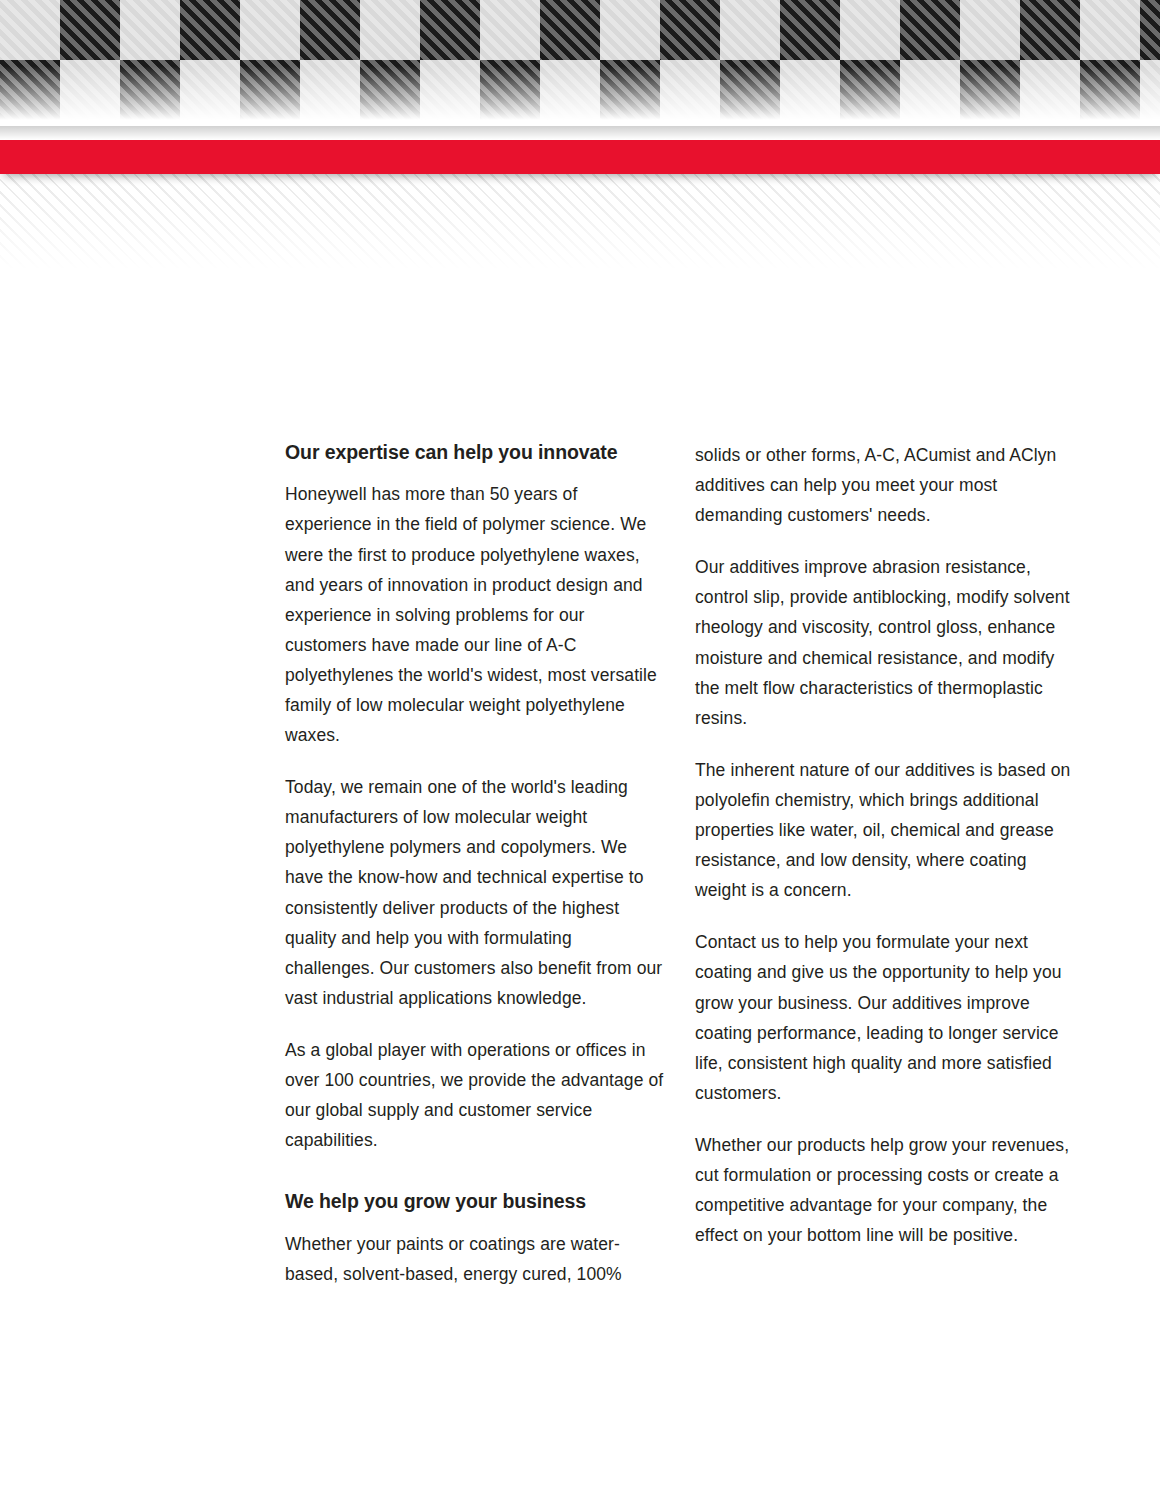Our expertise can help you innovate
Honeywell has more than 50 years of experience in the field of polymer science. We were the first to produce polyethylene waxes, and years of innovation in product design and experience in solving problems for our customers have made our line of A-C polyethylenes the world's widest, most versatile family of low molecular weight polyethylene waxes.
Today, we remain one of the world's leading manufacturers of low molecular weight polyethylene polymers and copolymers. We have the know-how and technical expertise to consistently deliver products of the highest quality and help you with formulating challenges. Our customers also benefit from our vast industrial applications knowledge.
As a global player with operations or offices in over 100 countries, we provide the advantage of our global supply and customer service capabilities.
We help you grow your business
Whether your paints or coatings are water-based, solvent-based, energy cured, 100% solids or other forms, A-C, ACumist and AClyn additives can help you meet your most demanding customers' needs.
Our additives improve abrasion resistance, control slip, provide antiblocking, modify solvent rheology and viscosity, control gloss, enhance moisture and chemical resistance, and modify the melt flow characteristics of thermoplastic resins.
The inherent nature of our additives is based on polyolefin chemistry, which brings additional properties like water, oil, chemical and grease resistance, and low density, where coating weight is a concern.
Contact us to help you formulate your next coating and give us the opportunity to help you grow your business. Our additives improve coating performance, leading to longer service life, consistent high quality and more satisfied customers.
Whether our products help grow your revenues, cut formulation or processing costs or create a competitive advantage for your company, the effect on your bottom line will be positive.